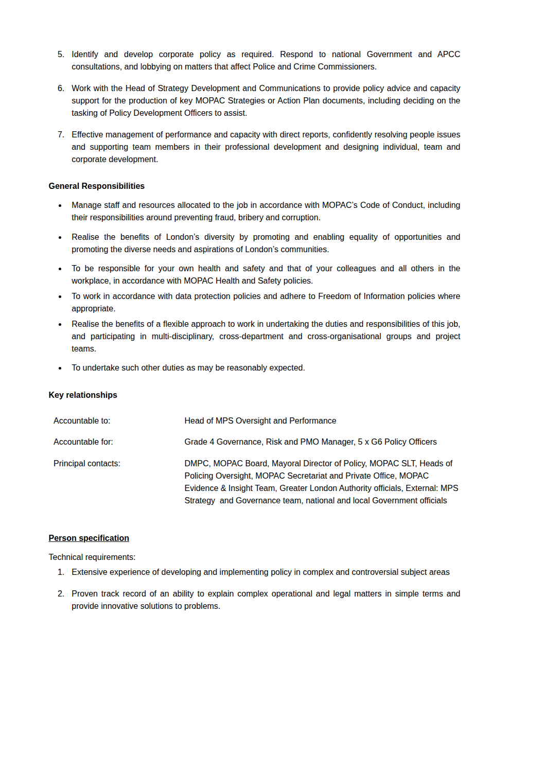Identify and develop corporate policy as required. Respond to national Government and APCC consultations, and lobbying on matters that affect Police and Crime Commissioners.
Work with the Head of Strategy Development and Communications to provide policy advice and capacity support for the production of key MOPAC Strategies or Action Plan documents, including deciding on the tasking of Policy Development Officers to assist.
Effective management of performance and capacity with direct reports, confidently resolving people issues and supporting team members in their professional development and designing individual, team and corporate development.
General Responsibilities
Manage staff and resources allocated to the job in accordance with MOPAC’s Code of Conduct, including their responsibilities around preventing fraud, bribery and corruption.
Realise the benefits of London’s diversity by promoting and enabling equality of opportunities and promoting the diverse needs and aspirations of London’s communities.
To be responsible for your own health and safety and that of your colleagues and all others in the workplace, in accordance with MOPAC Health and Safety policies.
To work in accordance with data protection policies and adhere to Freedom of Information policies where appropriate.
Realise the benefits of a flexible approach to work in undertaking the duties and responsibilities of this job, and participating in multi-disciplinary, cross-department and cross-organisational groups and project teams.
To undertake such other duties as may be reasonably expected.
Key relationships
| Accountable to: | Head of MPS Oversight and Performance |
| Accountable for: | Grade 4 Governance, Risk and PMO Manager, 5 x G6 Policy Officers |
| Principal contacts: | DMPC, MOPAC Board, Mayoral Director of Policy, MOPAC SLT, Heads of Policing Oversight, MOPAC Secretariat and Private Office, MOPAC Evidence & Insight Team, Greater London Authority officials, External: MPS Strategy and Governance team, national and local Government officials |
Person specification
Technical requirements:
Extensive experience of developing and implementing policy in complex and controversial subject areas
Proven track record of an ability to explain complex operational and legal matters in simple terms and provide innovative solutions to problems.